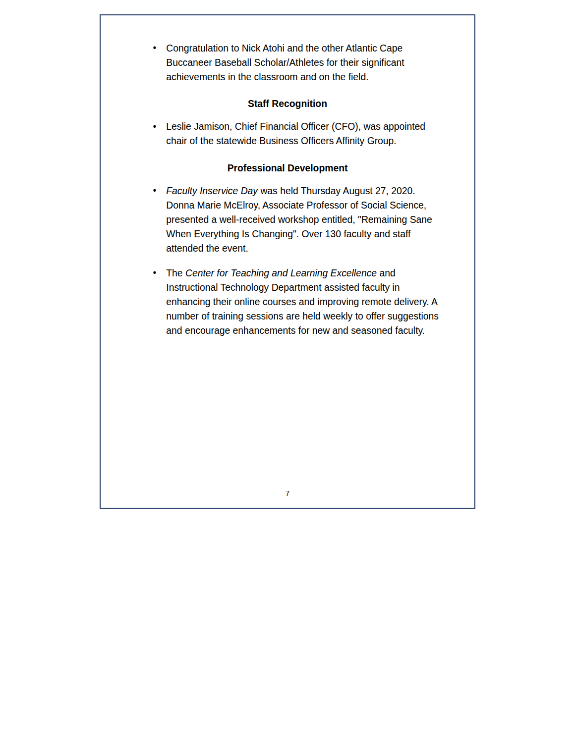Congratulation to Nick Atohi and the other Atlantic Cape Buccaneer Baseball Scholar/Athletes for their significant achievements in the classroom and on the field.
Staff Recognition
Leslie Jamison, Chief Financial Officer (CFO), was appointed chair of the statewide Business Officers Affinity Group.
Professional Development
Faculty Inservice Day was held Thursday August 27, 2020. Donna Marie McElroy, Associate Professor of Social Science, presented a well-received workshop entitled, "Remaining Sane When Everything Is Changing". Over 130 faculty and staff attended the event.
The Center for Teaching and Learning Excellence and Instructional Technology Department assisted faculty in enhancing their online courses and improving remote delivery. A number of training sessions are held weekly to offer suggestions and encourage enhancements for new and seasoned faculty.
7